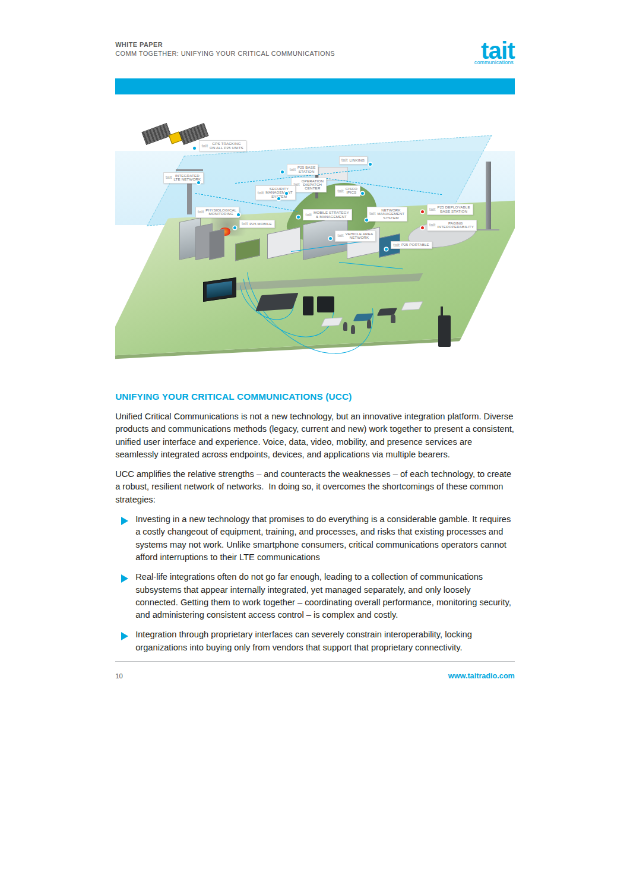WHITE PAPER
COMM TOGETHER: UNIFYING YOUR CRITICAL COMMUNICATIONS
tait
communications
tait GPS TRACKING
ON ALL P25 UNITS
tait LINKING
tait P25 BASE
STATION
tait INTEGRATED
LTE NETWORK
tait OPERATION
DISPATCH
CENTER
tait CISCO
IPICS
tait SECURITY
MANAGEMENT
SYSTEM
tait NETWORK
MANAGEMENT
SYSTEM
tait P25 DEPLOYABLE
BASE STATION
tait PAGING
INTEROPERABILITY
tait PHYSIOLOGICAL
MONITORING
tait MOBILE STRATEGY
& MANAGEMENT
tait P25 MOBILE
tait VEHICLE AREA
NETWORK
tait P25 PORTABLE
Unifying Your Critical Communications (UCC)
Unified Critical Communications is not a new technology, but an innovative integration platform. Diverse products and communications methods (legacy, current and new) work together to present a consistent, unified user interface and experience. Voice, data, video, mobility, and presence services are seamlessly integrated across endpoints, devices, and applications via multiple bearers.
UCC amplifies the relative strengths – and counteracts the weaknesses – of each technology, to create a robust, resilient network of networks. In doing so, it overcomes the shortcomings of these common strategies:
Investing in a new technology that promises to do everything is a considerable gamble. It requires a costly changeout of equipment, training, and processes, and risks that existing processes and systems may not work. Unlike smartphone consumers, critical communications operators cannot afford interruptions to their LTE communications
Real-life integrations often do not go far enough, leading to a collection of communications subsystems that appear internally integrated, yet managed separately, and only loosely connected. Getting them to work together – coordinating overall performance, monitoring security, and administering consistent access control – is complex and costly.
Integration through proprietary interfaces can severely constrain interoperability, locking organizations into buying only from vendors that support that proprietary connectivity.
10 www.taitradio.com